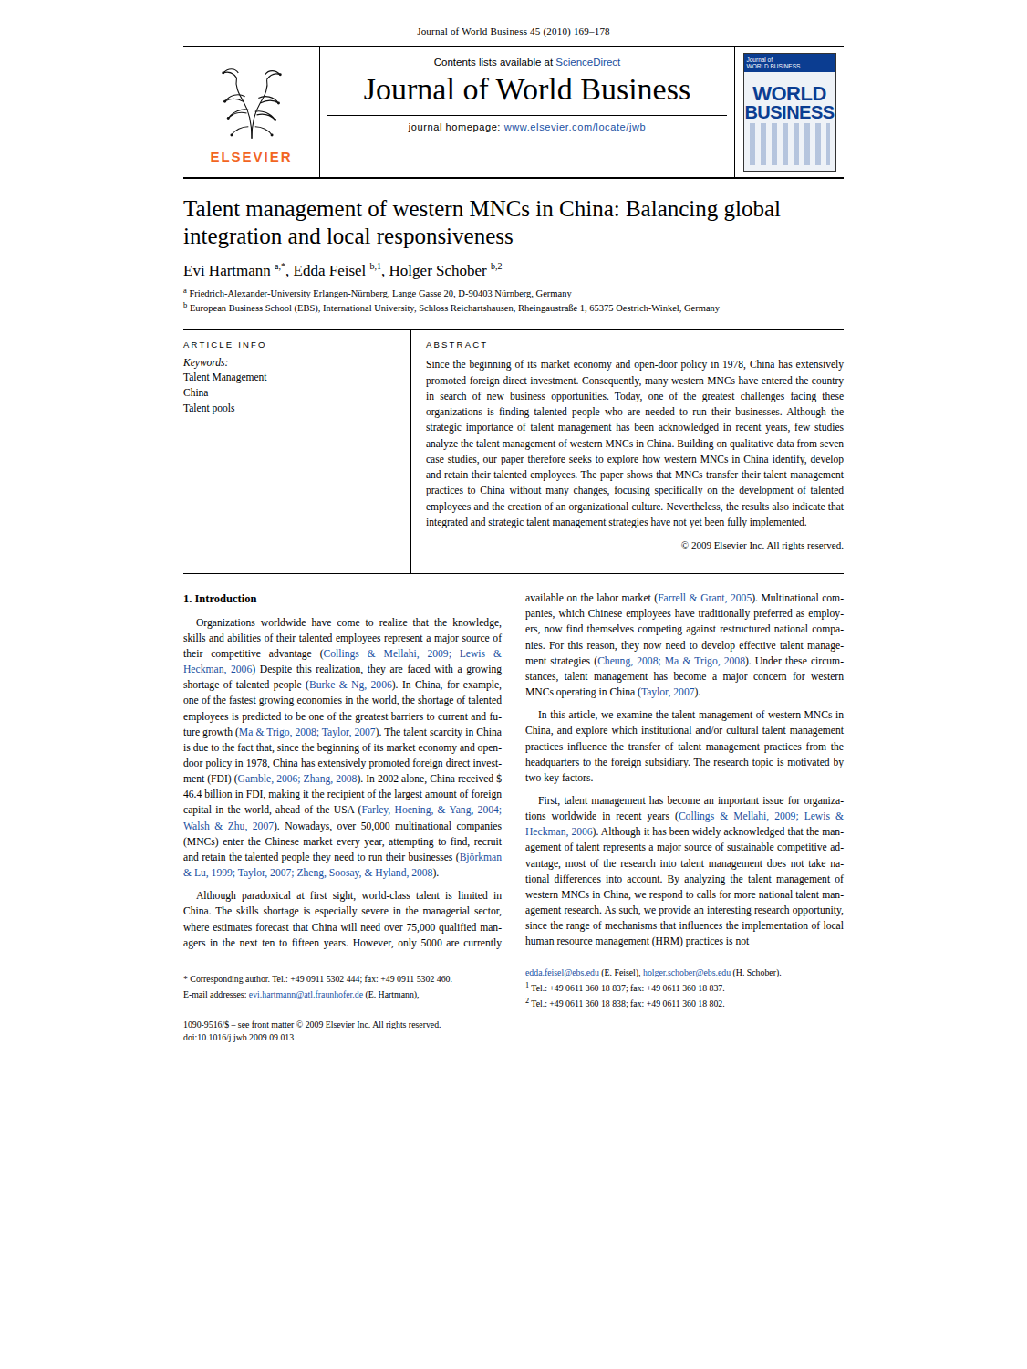Journal of World Business 45 (2010) 169–178
ELSEVIER
Contents lists available at ScienceDirect
Journal of World Business
journal homepage: www.elsevier.com/locate/jwb
Journal of
WORLD BUSINESS
WORLD
BUSINESS
Talent management of western MNCs in China: Balancing global integration and local responsiveness
Evi Hartmann a,*, Edda Feisel b,1, Holger Schober b,2
a Friedrich-Alexander-University Erlangen-Nürnberg, Lange Gasse 20, D-90403 Nürnberg, Germany
b European Business School (EBS), International University, Schloss Reichartshausen, Rheingaustraße 1, 65375 Oestrich-Winkel, Germany
Article info
Keywords:
Talent Management
China
Talent pools
Abstract
Since the beginning of its market economy and open-door policy in 1978, China has extensively promoted foreign direct investment. Consequently, many western MNCs have entered the country in search of new business opportunities. Today, one of the greatest challenges facing these organizations is finding talented people who are needed to run their businesses. Although the strategic importance of talent management has been acknowledged in recent years, few studies analyze the talent management of western MNCs in China. Building on qualitative data from seven case studies, our paper therefore seeks to explore how western MNCs in China identify, develop and retain their talented employees. The paper shows that MNCs transfer their talent management practices to China without many changes, focusing specifically on the development of talented employees and the creation of an organizational culture. Nevertheless, the results also indicate that integrated and strategic talent management strategies have not yet been fully implemented.
© 2009 Elsevier Inc. All rights reserved.
1. Introduction
Organizations worldwide have come to realize that the knowledge, skills and abilities of their talented employees represent a major source of their competitive advantage (Collings & Mellahi, 2009; Lewis & Heckman, 2006) Despite this realization, they are faced with a growing shortage of talented people (Burke & Ng, 2006). In China, for example, one of the fastest growing economies in the world, the shortage of talented employees is predicted to be one of the greatest barriers to current and future growth (Ma & Trigo, 2008; Taylor, 2007). The talent scarcity in China is due to the fact that, since the beginning of its market economy and open-door policy in 1978, China has extensively promoted foreign direct investment (FDI) (Gamble, 2006; Zhang, 2008). In 2002 alone, China received $ 46.4 billion in FDI, making it the recipient of the largest amount of foreign capital in the world, ahead of the USA (Farley, Hoening, & Yang, 2004; Walsh & Zhu, 2007). Nowadays, over 50,000 multinational companies (MNCs) enter the Chinese market every year, attempting to find, recruit and retain the talented people they need to run their businesses (Björkman & Lu, 1999; Taylor, 2007; Zheng, Soosay, & Hyland, 2008).
Although paradoxical at first sight, world-class talent is limited in China. The skills shortage is especially severe in the managerial sector, where estimates forecast that China will need over 75,000 qualified managers in the next ten to fifteen years. However, only 5000 are currently available on the labor market (Farrell & Grant, 2005). Multinational companies, which Chinese employees have traditionally preferred as employers, now find themselves competing against restructured national companies. For this reason, they now need to develop effective talent management strategies (Cheung, 2008; Ma & Trigo, 2008). Under these circumstances, talent management has become a major concern for western MNCs operating in China (Taylor, 2007).
In this article, we examine the talent management of western MNCs in China, and explore which institutional and/or cultural talent management practices influence the transfer of talent management practices from the headquarters to the foreign subsidiary. The research topic is motivated by two key factors.
First, talent management has become an important issue for organizations worldwide in recent years (Collings & Mellahi, 2009; Lewis & Heckman, 2006). Although it has been widely acknowledged that the management of talent represents a major source of sustainable competitive advantage, most of the research into talent management does not take national differences into account. By analyzing the talent management of western MNCs in China, we respond to calls for more national talent management research. As such, we provide an interesting research opportunity, since the range of mechanisms that influences the implementation of local human resource management (HRM) practices is not
* Corresponding author. Tel.: +49 0911 5302 444; fax: +49 0911 5302 460.
E-mail addresses: evi.hartmann@atl.fraunhofer.de (E. Hartmann),
edda.feisel@ebs.edu (E. Feisel), holger.schober@ebs.edu (H. Schober).
1 Tel.: +49 0611 360 18 837; fax: +49 0611 360 18 837.
2 Tel.: +49 0611 360 18 838; fax: +49 0611 360 18 802.
1090-9516/$ – see front matter © 2009 Elsevier Inc. All rights reserved.
doi:10.1016/j.jwb.2009.09.013